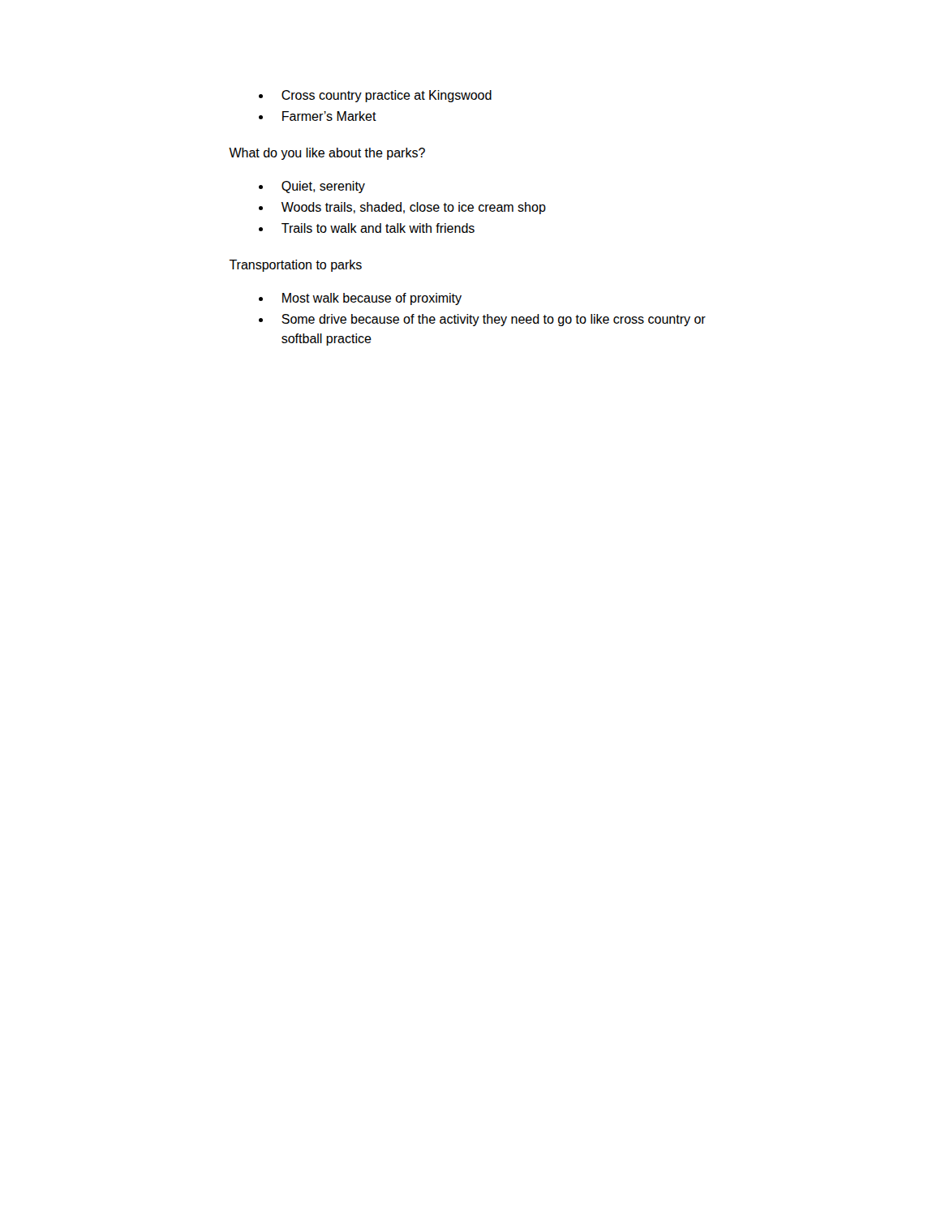Cross country practice at Kingswood
Farmer’s Market
What do you like about the parks?
Quiet, serenity
Woods trails, shaded, close to ice cream shop
Trails to walk and talk with friends
Transportation to parks
Most walk because of proximity
Some drive because of the activity they need to go to like cross country or softball practice